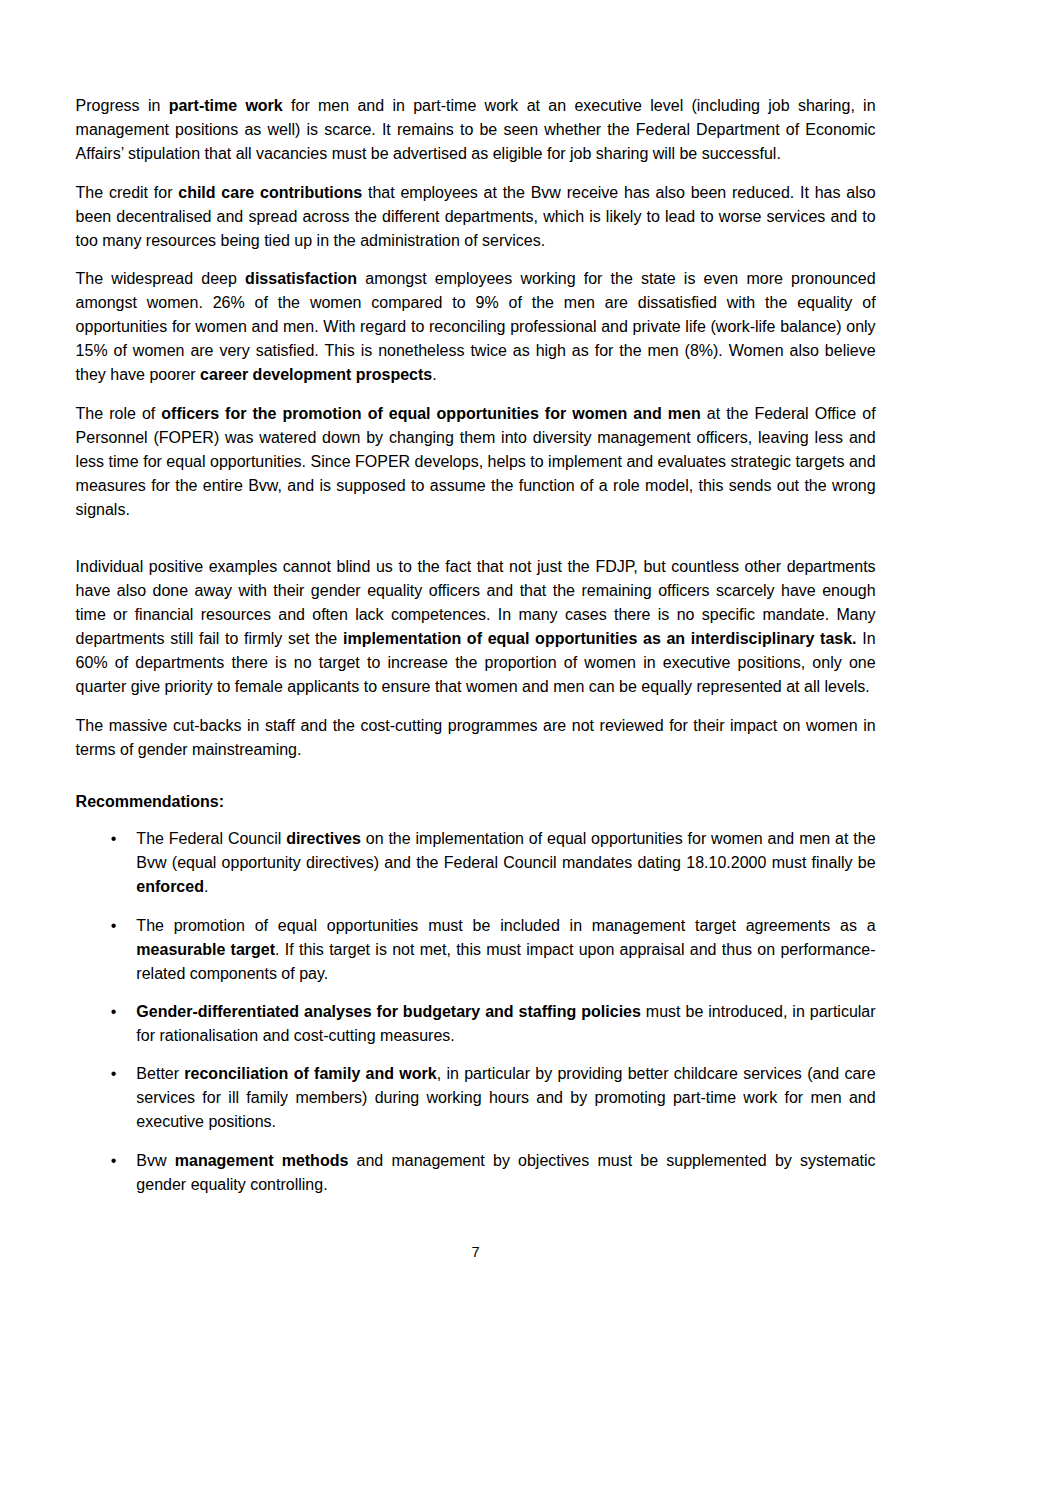Progress in part-time work for men and in part-time work at an executive level (including job sharing, in management positions as well) is scarce. It remains to be seen whether the Federal Department of Economic Affairs’ stipulation that all vacancies must be advertised as eligible for job sharing will be successful.
The credit for child care contributions that employees at the Bvw receive has also been reduced. It has also been decentralised and spread across the different departments, which is likely to lead to worse services and to too many resources being tied up in the administration of services.
The widespread deep dissatisfaction amongst employees working for the state is even more pronounced amongst women. 26% of the women compared to 9% of the men are dissatisfied with the equality of opportunities for women and men. With regard to reconciling professional and private life (work-life balance) only 15% of women are very satisfied. This is nonetheless twice as high as for the men (8%). Women also believe they have poorer career development prospects.
The role of officers for the promotion of equal opportunities for women and men at the Federal Office of Personnel (FOPER) was watered down by changing them into diversity management officers, leaving less and less time for equal opportunities. Since FOPER develops, helps to implement and evaluates strategic targets and measures for the entire Bvw, and is supposed to assume the function of a role model, this sends out the wrong signals.
Individual positive examples cannot blind us to the fact that not just the FDJP, but countless other departments have also done away with their gender equality officers and that the remaining officers scarcely have enough time or financial resources and often lack competences. In many cases there is no specific mandate. Many departments still fail to firmly set the implementation of equal opportunities as an interdisciplinary task. In 60% of departments there is no target to increase the proportion of women in executive positions, only one quarter give priority to female applicants to ensure that women and men can be equally represented at all levels.
The massive cut-backs in staff and the cost-cutting programmes are not reviewed for their impact on women in terms of gender mainstreaming.
Recommendations:
The Federal Council directives on the implementation of equal opportunities for women and men at the Bvw (equal opportunity directives) and the Federal Council mandates dating 18.10.2000 must finally be enforced.
The promotion of equal opportunities must be included in management target agreements as a measurable target. If this target is not met, this must impact upon appraisal and thus on performance-related components of pay.
Gender-differentiated analyses for budgetary and staffing policies must be introduced, in particular for rationalisation and cost-cutting measures.
Better reconciliation of family and work, in particular by providing better childcare services (and care services for ill family members) during working hours and by promoting part-time work for men and executive positions.
Bvw management methods and management by objectives must be supplemented by systematic gender equality controlling.
7